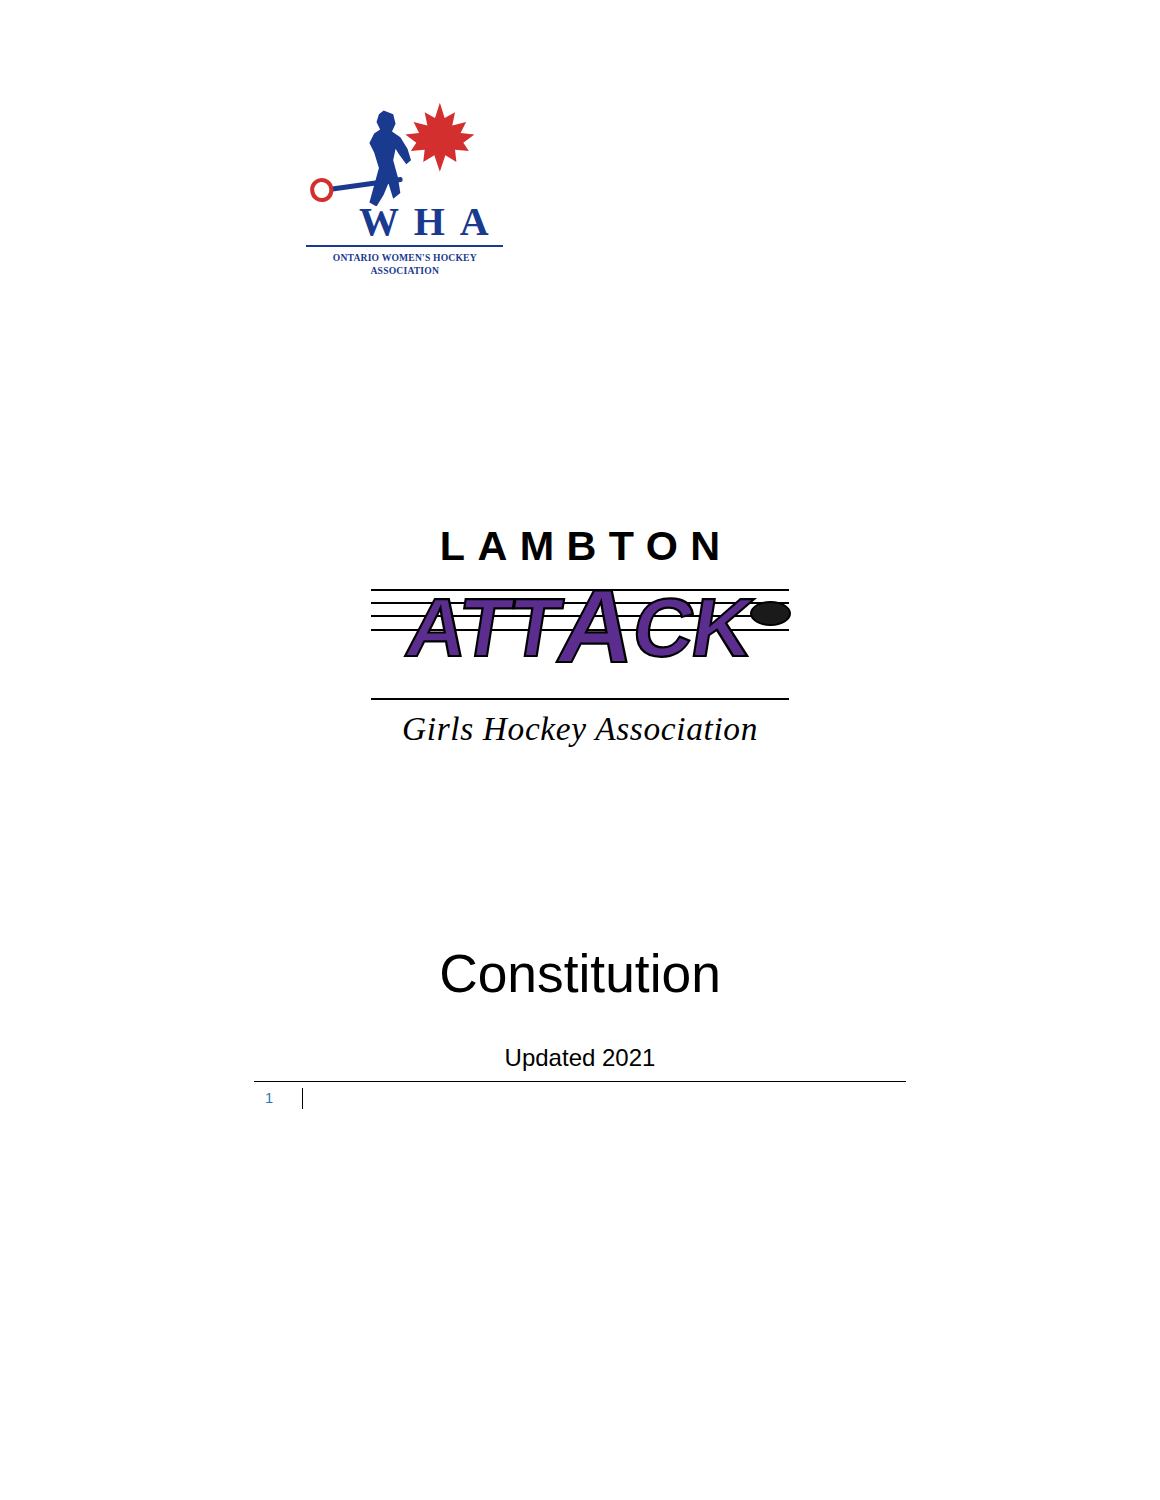W H A
ONTARIO WOMEN'S HOCKEY
ASSOCIATION
LAMBTON
ATTACK
Girls Hockey Association
Constitution
Updated 2021
1